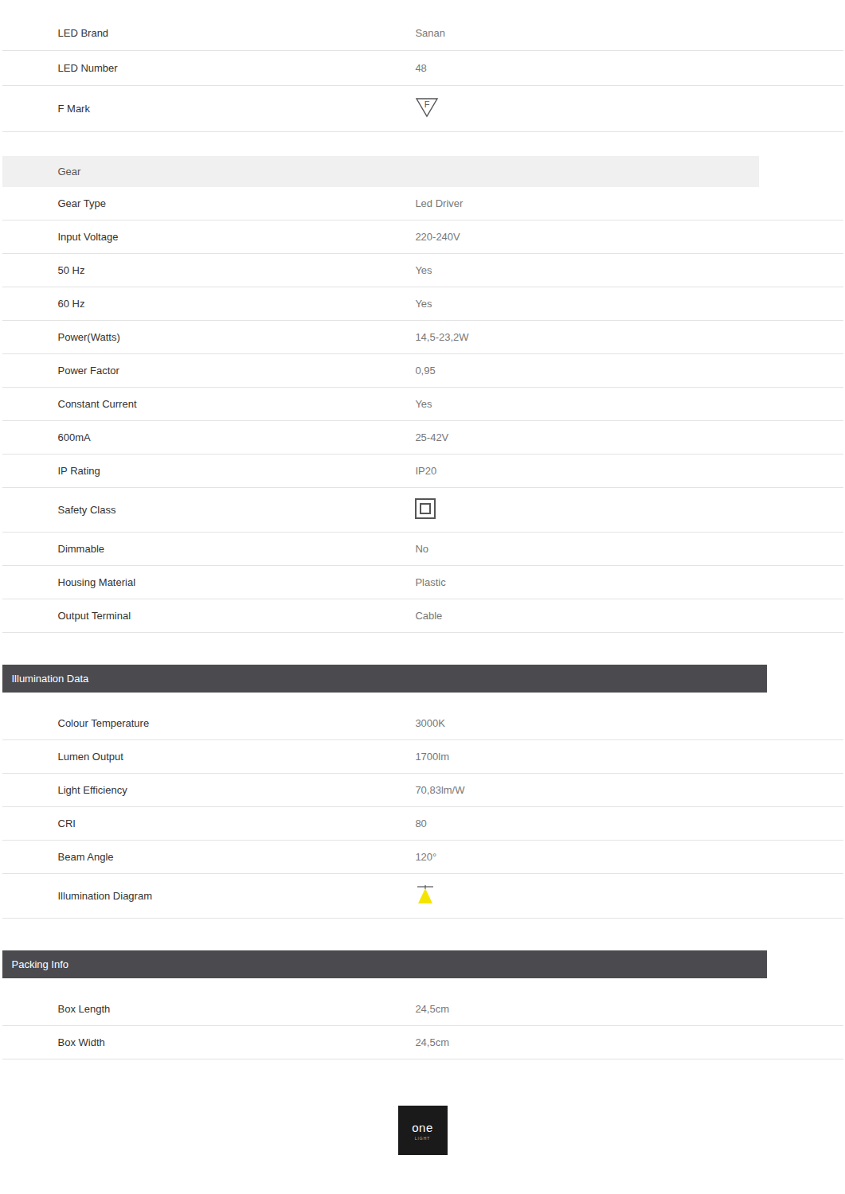| LED Brand | Sanan |
| LED Number | 48 |
| F Mark | F |
Gear
| Gear Type | Led Driver |
| Input Voltage | 220-240V |
| 50 Hz | Yes |
| 60 Hz | Yes |
| Power(Watts) | 14,5-23,2W |
| Power Factor | 0,95 |
| Constant Current | Yes |
| 600mA | 25-42V |
| IP Rating | IP20 |
| Safety Class | |
| Dimmable | No |
| Housing Material | Plastic |
| Output Terminal | Cable |
Illumination Data
| Colour Temperature | 3000K |
| Lumen Output | 1700lm |
| Light Efficiency | 70,83lm/W |
| CRI | 80 |
| Beam Angle | 120° |
| Illumination Diagram | |
Packing Info
| Box Length | 24,5cm |
| Box Width | 24,5cm |
one LIGHT